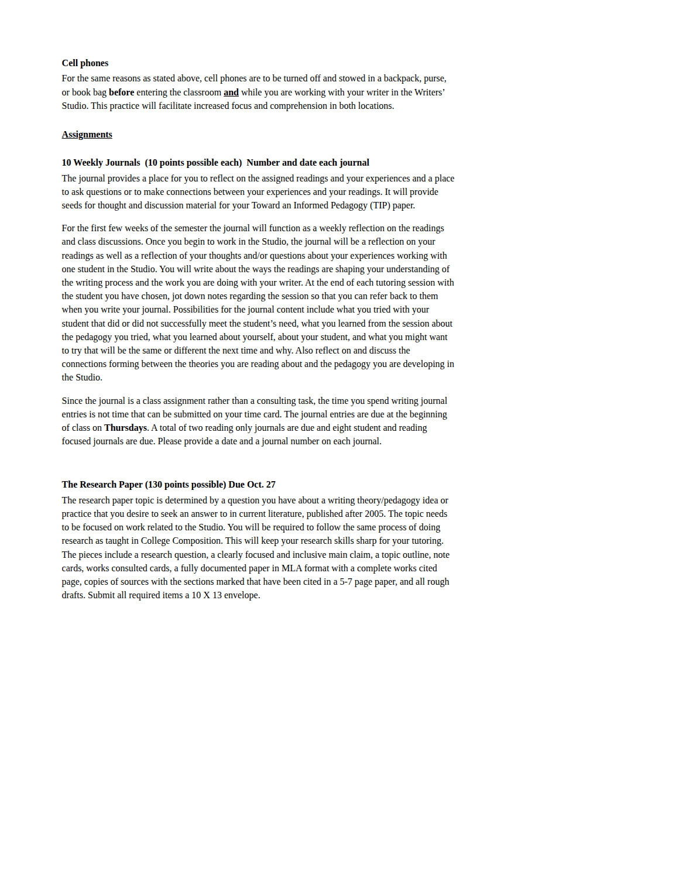Cell phones
For the same reasons as stated above, cell phones are to be turned off and stowed in a backpack, purse, or book bag before entering the classroom and while you are working with your writer in the Writers’ Studio. This practice will facilitate increased focus and comprehension in both locations.
Assignments
10 Weekly Journals (10 points possible each) Number and date each journal
The journal provides a place for you to reflect on the assigned readings and your experiences and a place to ask questions or to make connections between your experiences and your readings. It will provide seeds for thought and discussion material for your Toward an Informed Pedagogy (TIP) paper.
For the first few weeks of the semester the journal will function as a weekly reflection on the readings and class discussions. Once you begin to work in the Studio, the journal will be a reflection on your readings as well as a reflection of your thoughts and/or questions about your experiences working with one student in the Studio. You will write about the ways the readings are shaping your understanding of the writing process and the work you are doing with your writer. At the end of each tutoring session with the student you have chosen, jot down notes regarding the session so that you can refer back to them when you write your journal. Possibilities for the journal content include what you tried with your student that did or did not successfully meet the student’s need, what you learned from the session about the pedagogy you tried, what you learned about yourself, about your student, and what you might want to try that will be the same or different the next time and why. Also reflect on and discuss the connections forming between the theories you are reading about and the pedagogy you are developing in the Studio.
Since the journal is a class assignment rather than a consulting task, the time you spend writing journal entries is not time that can be submitted on your time card. The journal entries are due at the beginning of class on Thursdays. A total of two reading only journals are due and eight student and reading focused journals are due. Please provide a date and a journal number on each journal.
The Research Paper (130 points possible) Due Oct. 27
The research paper topic is determined by a question you have about a writing theory/pedagogy idea or practice that you desire to seek an answer to in current literature, published after 2005. The topic needs to be focused on work related to the Studio. You will be required to follow the same process of doing research as taught in College Composition. This will keep your research skills sharp for your tutoring. The pieces include a research question, a clearly focused and inclusive main claim, a topic outline, note cards, works consulted cards, a fully documented paper in MLA format with a complete works cited page, copies of sources with the sections marked that have been cited in a 5-7 page paper, and all rough drafts. Submit all required items a 10 X 13 envelope.